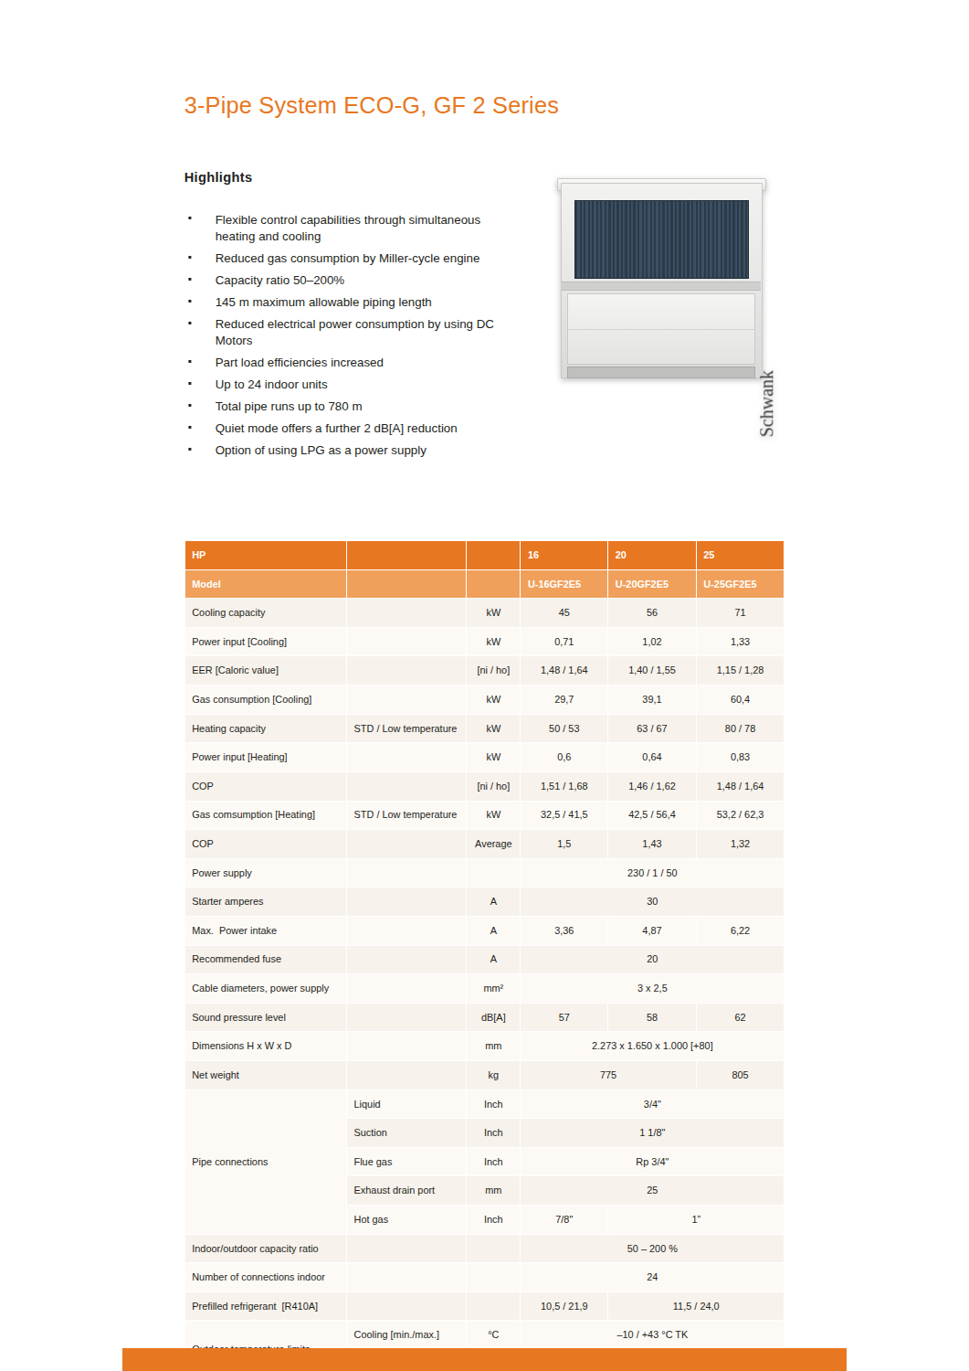3-Pipe System ECO-G, GF 2 Series
Highlights
Flexible control capabilities through simultaneous heating and cooling
Reduced gas consumption by Miller-cycle engine
Capacity ratio 50–200%
145 m maximum allowable piping length
Reduced electrical power consumption by using DC Motors
Part load efficiencies increased
Up to 24 indoor units
Total pipe runs up to 780 m
Quiet mode offers a further 2 dB[A] reduction
Option of using LPG as a power supply
Schwank
| HP | | | 16 | 20 | 25 |
| --- | --- | --- | --- | --- | --- |
| Model | | | U-16GF2E5 | U-20GF2E5 | U-25GF2E5 |
| Cooling capacity | | kW | 45 | 56 | 71 |
| Power input [Cooling] | | kW | 0,71 | 1,02 | 1,33 |
| EER [Caloric value] | | [ni / ho] | 1,48 / 1,64 | 1,40 / 1,55 | 1,15 / 1,28 |
| Gas consumption [Cooling] | | kW | 29,7 | 39,1 | 60,4 |
| Heating capacity | STD / Low temperature | kW | 50 / 53 | 63 / 67 | 80 / 78 |
| Power input [Heating] | | kW | 0,6 | 0,64 | 0,83 |
| COP | | [ni / ho] | 1,51 / 1,68 | 1,46 / 1,62 | 1,48 / 1,64 |
| Gas comsumption [Heating] | STD / Low temperature | kW | 32,5 / 41,5 | 42,5 / 56,4 | 53,2 / 62,3 |
| COP | | Average | 1,5 | 1,43 | 1,32 |
| Power supply | | | 230 / 1 / 50 |
| Starter amperes | | A | 30 |
| Max. Power intake | | A | 3,36 | 4,87 | 6,22 |
| Recommended fuse | | A | 20 |
| Cable diameters, power supply | | mm² | 3 x 2,5 |
| Sound pressure level | | dB[A] | 57 | 58 | 62 |
| Dimensions H x W x D | | mm | 2.273 x 1.650 x 1.000 [+80] |
| Net weight | | kg | 775 | 805 |
| Pipe connections | Liquid | Inch | 3/4" |
| Suction | Inch | 1 1/8" |
| Flue gas | Inch | Rp 3/4" |
| Exhaust drain port | mm | 25 |
| Hot gas | Inch | 7/8" | 1” |
| Indoor/outdoor capacity ratio | | | 50 – 200 % |
| Number of connections indoor | | | 24 |
| Prefilled refrigerant [R410A] | | | 10,5 / 21,9 | 11,5 / 24,0 |
| Outdoor temperature limits | Cooling [min./max.] | °C | –10 / +43 °C TK |
| Heating [min./max.] | °C | –21 / +15,5 °C FK |